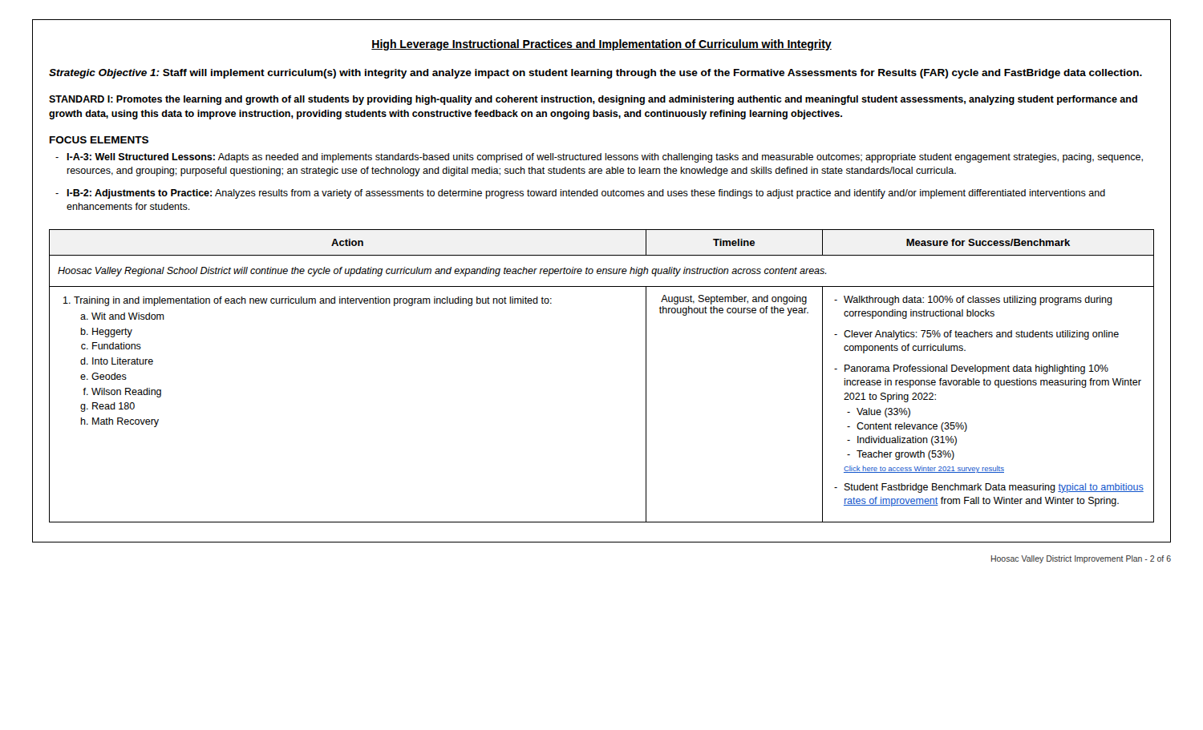High Leverage Instructional Practices and Implementation of Curriculum with Integrity
Strategic Objective 1: Staff will implement curriculum(s) with integrity and analyze impact on student learning through the use of the Formative Assessments for Results (FAR) cycle and FastBridge data collection.
STANDARD I: Promotes the learning and growth of all students by providing high-quality and coherent instruction, designing and administering authentic and meaningful student assessments, analyzing student performance and growth data, using this data to improve instruction, providing students with constructive feedback on an ongoing basis, and continuously refining learning objectives.
FOCUS ELEMENTS
I-A-3: Well Structured Lessons: Adapts as needed and implements standards-based units comprised of well-structured lessons with challenging tasks and measurable outcomes; appropriate student engagement strategies, pacing, sequence, resources, and grouping; purposeful questioning; an strategic use of technology and digital media; such that students are able to learn the knowledge and skills defined in state standards/local curricula.
I-B-2: Adjustments to Practice: Analyzes results from a variety of assessments to determine progress toward intended outcomes and uses these findings to adjust practice and identify and/or implement differentiated interventions and enhancements for students.
| Action | Timeline | Measure for Success/Benchmark |
| --- | --- | --- |
| Hoosac Valley Regional School District will continue the cycle of updating curriculum and expanding teacher repertoire to ensure high quality instruction across content areas. |
| Training in and implementation of each new curriculum and intervention program including but not limited to: Wit and Wisdom Heggerty Fundations Into Literature Geodes Wilson Reading Read 180 Math Recovery | August, September, and ongoing throughout the course of the year. | Walkthrough data: 100% of classes utilizing programs during corresponding instructional blocks Clever Analytics: 75% of teachers and students utilizing online components of curriculums. Panorama Professional Development data highlighting 10% increase in response favorable to questions measuring from Winter 2021 to Spring 2022: Value (33%) Content relevance (35%) Individualization (31%) Teacher growth (53%) Click here to access Winter 2021 survey results Student Fastbridge Benchmark Data measuring typical to ambitious rates of improvement from Fall to Winter and Winter to Spring. |
Hoosac Valley District Improvement Plan - 2 of 6